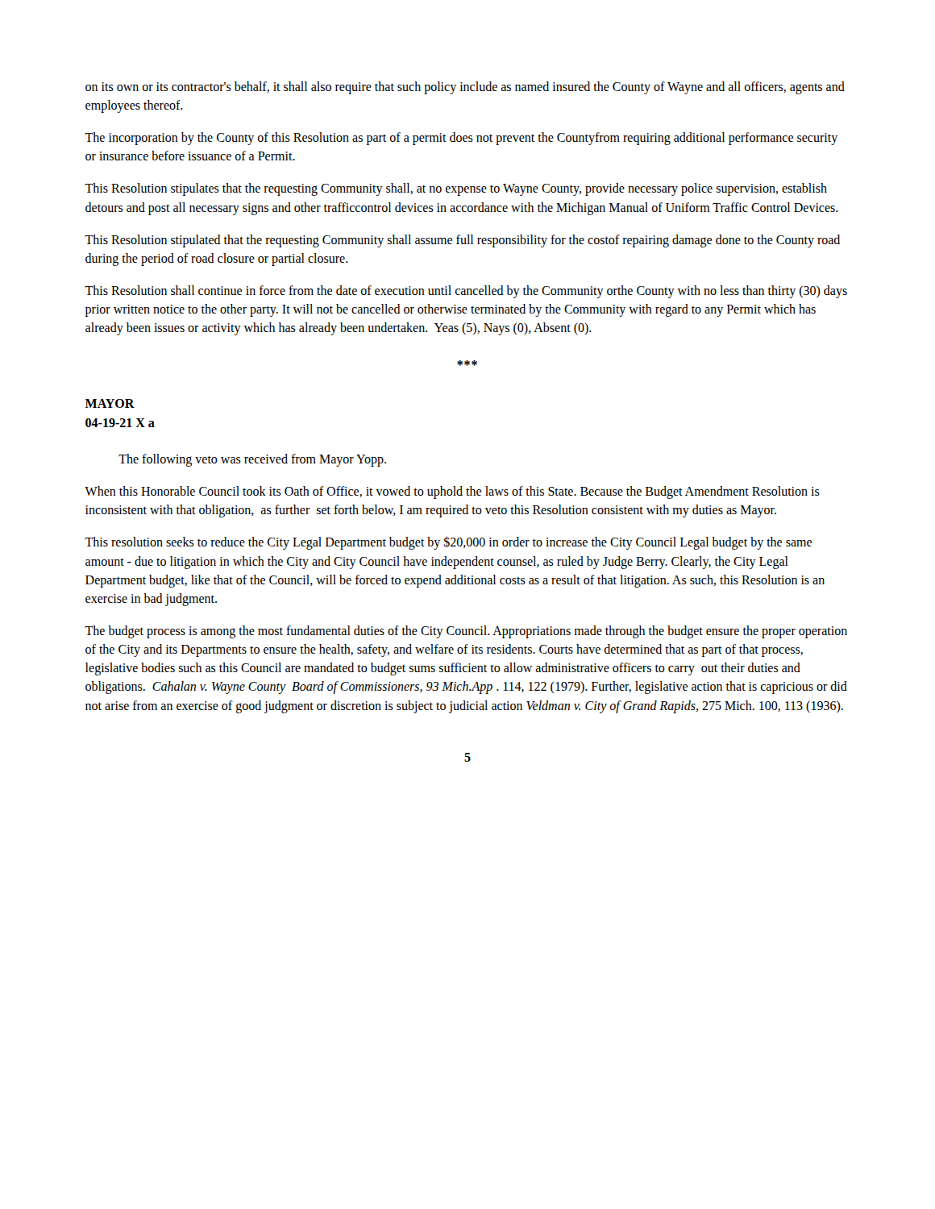on its own or its contractor's behalf, it shall also require that such policy include as named insured the County of Wayne and all officers, agents and employees thereof.
The incorporation by the County of this Resolution as part of a permit does not prevent the Countyfrom requiring additional performance security or insurance before issuance of a Permit.
This Resolution stipulates that the requesting Community shall, at no expense to Wayne County, provide necessary police supervision, establish detours and post all necessary signs and other trafficcontrol devices in accordance with the Michigan Manual of Uniform Traffic Control Devices.
This Resolution stipulated that the requesting Community shall assume full responsibility for the costof repairing damage done to the County road during the period of road closure or partial closure.
This Resolution shall continue in force from the date of execution until cancelled by the Community orthe County with no less than thirty (30) days prior written notice to the other party. It will not be cancelled or otherwise terminated by the Community with regard to any Permit which has already been issues or activity which has already been undertaken. Yeas (5), Nays (0), Absent (0).
***
MAYOR
04-19-21 X a
The following veto was received from Mayor Yopp.
When this Honorable Council took its Oath of Office, it vowed to uphold the laws of this State. Because the Budget Amendment Resolution is inconsistent with that obligation, as further set forth below, I am required to veto this Resolution consistent with my duties as Mayor.
This resolution seeks to reduce the City Legal Department budget by $20,000 in order to increase the City Council Legal budget by the same amount - due to litigation in which the City and City Council have independent counsel, as ruled by Judge Berry. Clearly, the City Legal Department budget, like that of the Council, will be forced to expend additional costs as a result of that litigation. As such, this Resolution is an exercise in bad judgment.
The budget process is among the most fundamental duties of the City Council. Appropriations made through the budget ensure the proper operation of the City and its Departments to ensure the health, safety, and welfare of its residents. Courts have determined that as part of that process, legislative bodies such as this Council are mandated to budget sums sufficient to allow administrative officers to carry out their duties and obligations. Cahalan v. Wayne County Board of Commissioners, 93 Mich.App . 114, 122 (1979). Further, legislative action that is capricious or did not arise from an exercise of good judgment or discretion is subject to judicial action Veldman v. City of Grand Rapids, 275 Mich. 100, 113 (1936).
5